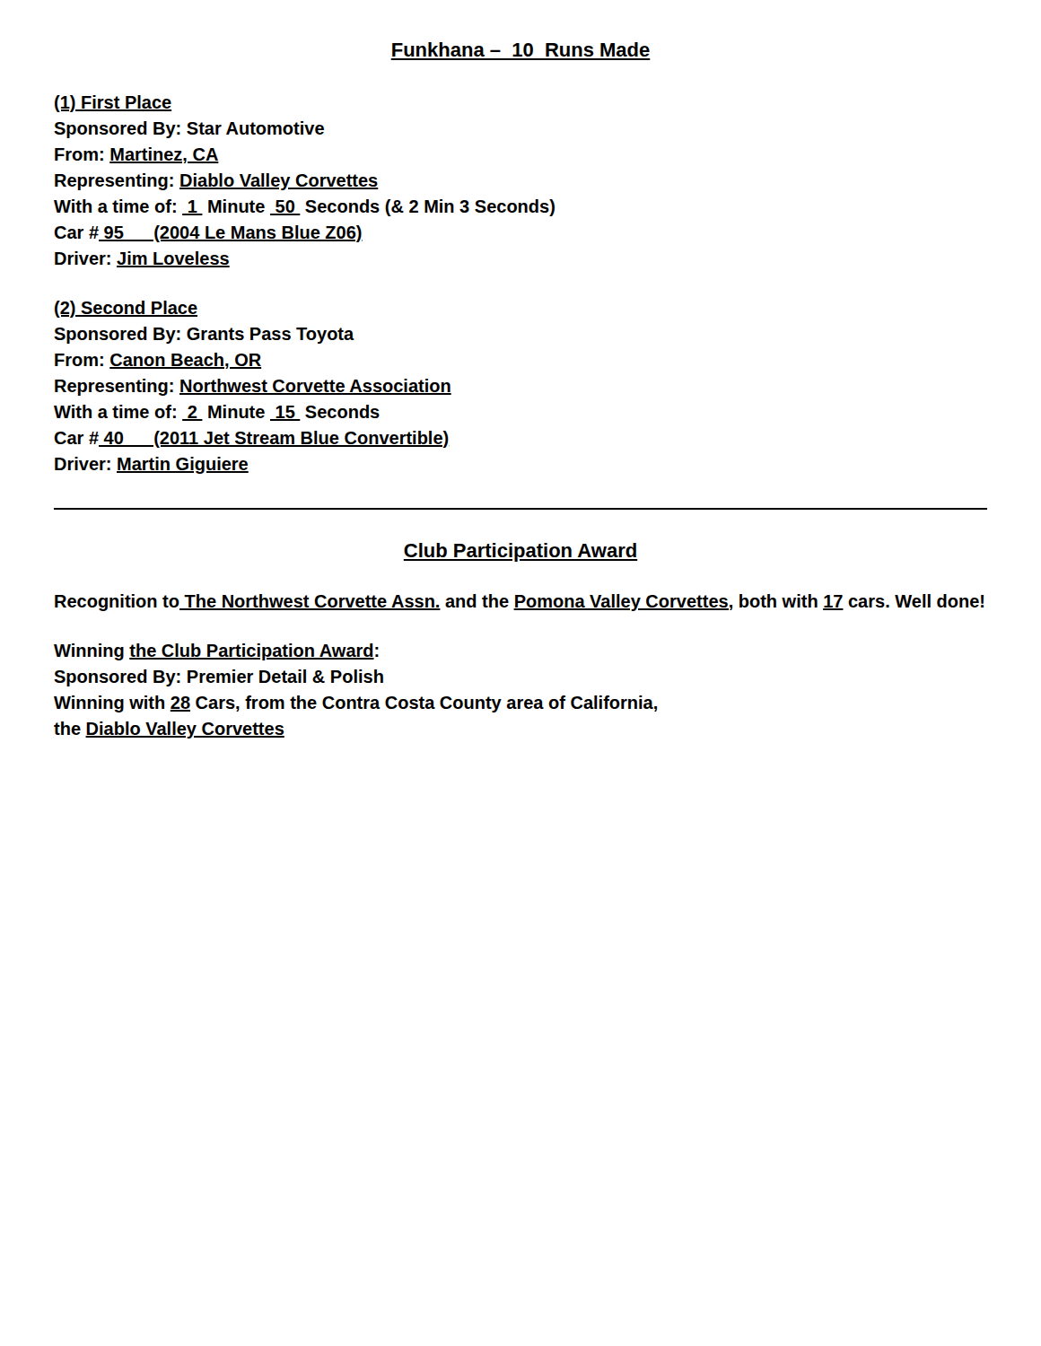Funkhana – 10 Runs Made
(1) First Place
Sponsored By: Star Automotive
From: Martinez, CA
Representing: Diablo Valley Corvettes
With a time of: 1 Minute 50 Seconds (& 2 Min 3 Seconds)
Car # 95 (2004 Le Mans Blue Z06)
Driver: Jim Loveless
(2) Second Place
Sponsored By: Grants Pass Toyota
From: Canon Beach, OR
Representing: Northwest Corvette Association
With a time of: 2 Minute 15 Seconds
Car # 40 (2011 Jet Stream Blue Convertible)
Driver: Martin Giguiere
Club Participation Award
Recognition to The Northwest Corvette Assn. and the Pomona Valley Corvettes, both with 17 cars. Well done!
Winning the Club Participation Award:
Sponsored By: Premier Detail & Polish
Winning with 28 Cars, from the Contra Costa County area of California,
the Diablo Valley Corvettes